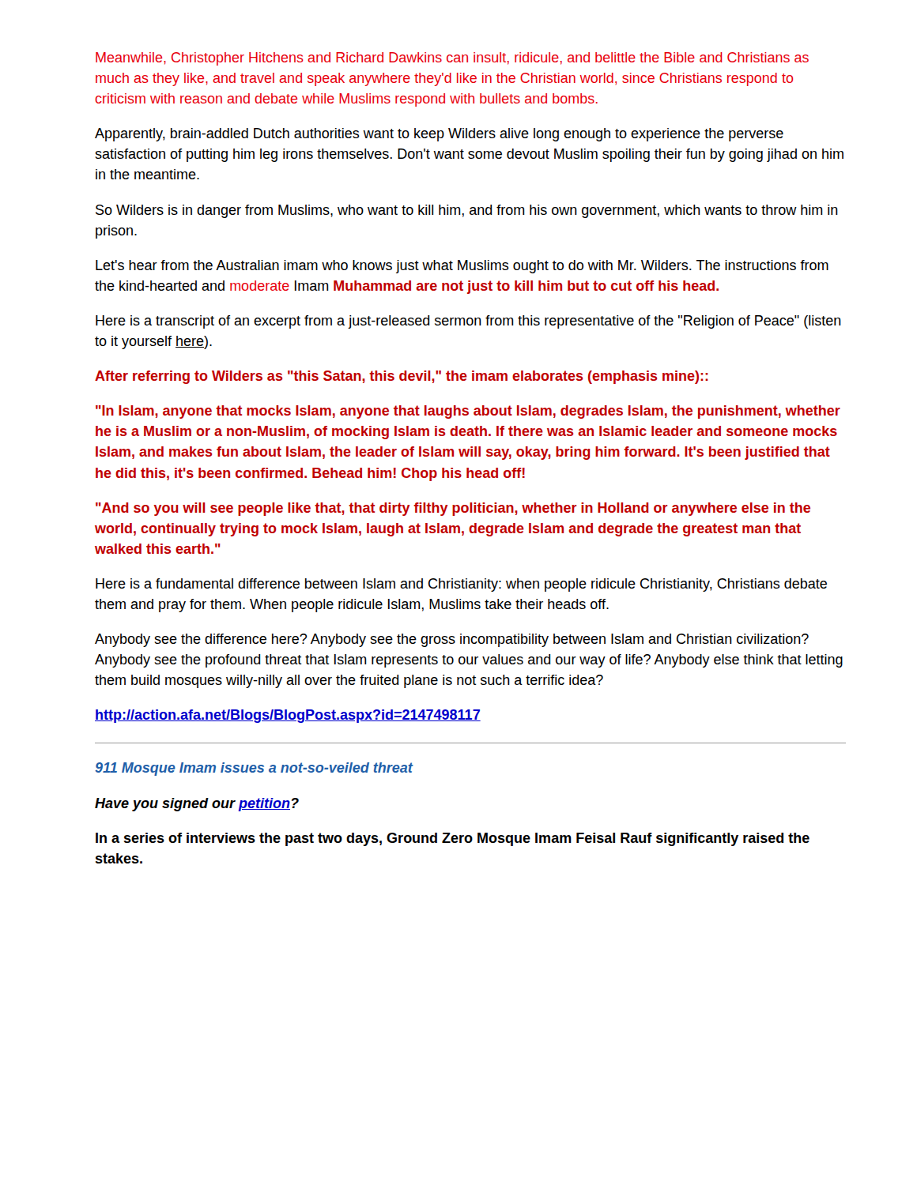Meanwhile, Christopher Hitchens and Richard Dawkins can insult, ridicule, and belittle the Bible and Christians as much as they like, and travel and speak anywhere they'd like in the Christian world, since Christians respond to criticism with reason and debate while Muslims respond with bullets and bombs.
Apparently, brain-addled Dutch authorities want to keep Wilders alive long enough to experience the perverse satisfaction of putting him leg irons themselves. Don't want some devout Muslim spoiling their fun by going jihad on him in the meantime.
So Wilders is in danger from Muslims, who want to kill him, and from his own government, which wants to throw him in prison.
Let's hear from the Australian imam who knows just what Muslims ought to do with Mr. Wilders. The instructions from the kind-hearted and moderate Imam Muhammad are not just to kill him but to cut off his head.
Here is a transcript of an excerpt from a just-released sermon from this representative of the "Religion of Peace" (listen to it yourself here).
After referring to Wilders as "this Satan, this devil," the imam elaborates (emphasis mine)::
"In Islam, anyone that mocks Islam, anyone that laughs about Islam, degrades Islam, the punishment, whether he is a Muslim or a non-Muslim, of mocking Islam is death. If there was an Islamic leader and someone mocks Islam, and makes fun about Islam, the leader of Islam will say, okay, bring him forward. It's been justified that he did this, it's been confirmed. Behead him! Chop his head off!
"And so you will see people like that, that dirty filthy politician, whether in Holland or anywhere else in the world, continually trying to mock Islam, laugh at Islam, degrade Islam and degrade the greatest man that walked this earth."
Here is a fundamental difference between Islam and Christianity: when people ridicule Christianity, Christians debate them and pray for them. When people ridicule Islam, Muslims take their heads off.
Anybody see the difference here? Anybody see the gross incompatibility between Islam and Christian civilization? Anybody see the profound threat that Islam represents to our values and our way of life? Anybody else think that letting them build mosques willy-nilly all over the fruited plane is not such a terrific idea?
http://action.afa.net/Blogs/BlogPost.aspx?id=2147498117
911 Mosque Imam issues a not-so-veiled threat
Have you signed our petition?
In a series of interviews the past two days, Ground Zero Mosque Imam Feisal Rauf significantly raised the stakes.